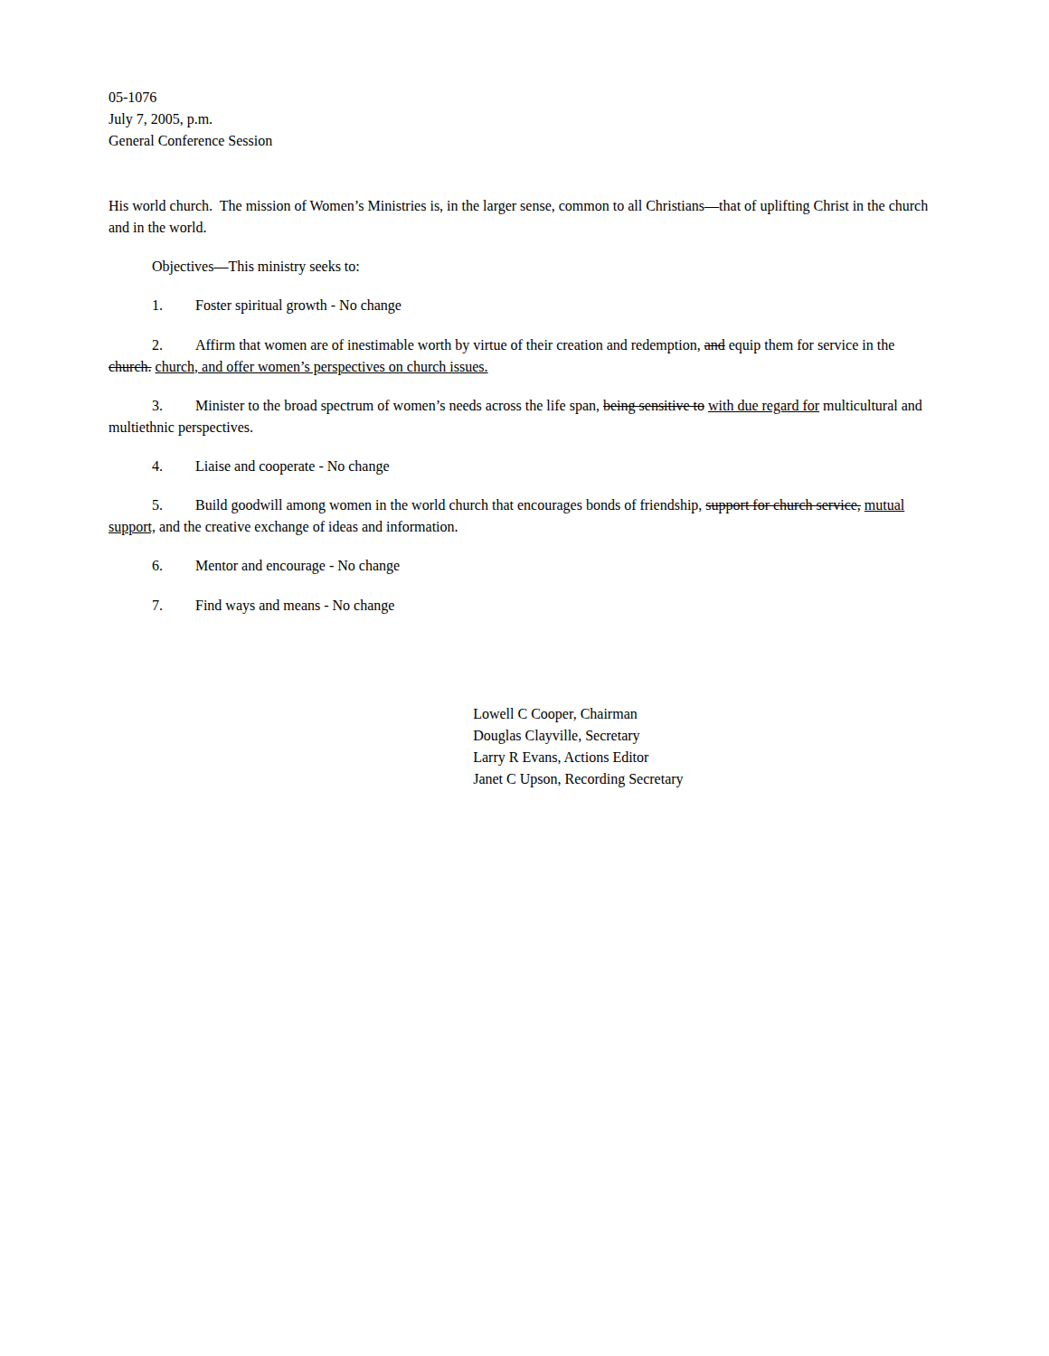05-1076
July 7, 2005, p.m.
General Conference Session
His world church. The mission of Women’s Ministries is, in the larger sense, common to all Christians—that of uplifting Christ in the church and in the world.
Objectives—This ministry seeks to:
1. Foster spiritual growth - No change
2. Affirm that women are of inestimable worth by virtue of their creation and redemption, and equip them for service in the church. church, and offer women’s perspectives on church issues.
3. Minister to the broad spectrum of women’s needs across the life span, being sensitive to with due regard for multicultural and multiethnic perspectives.
4. Liaise and cooperate - No change
5. Build goodwill among women in the world church that encourages bonds of friendship, support for church service, mutual support, and the creative exchange of ideas and information.
6. Mentor and encourage - No change
7. Find ways and means - No change
Lowell C Cooper, Chairman
Douglas Clayville, Secretary
Larry R Evans, Actions Editor
Janet C Upson, Recording Secretary